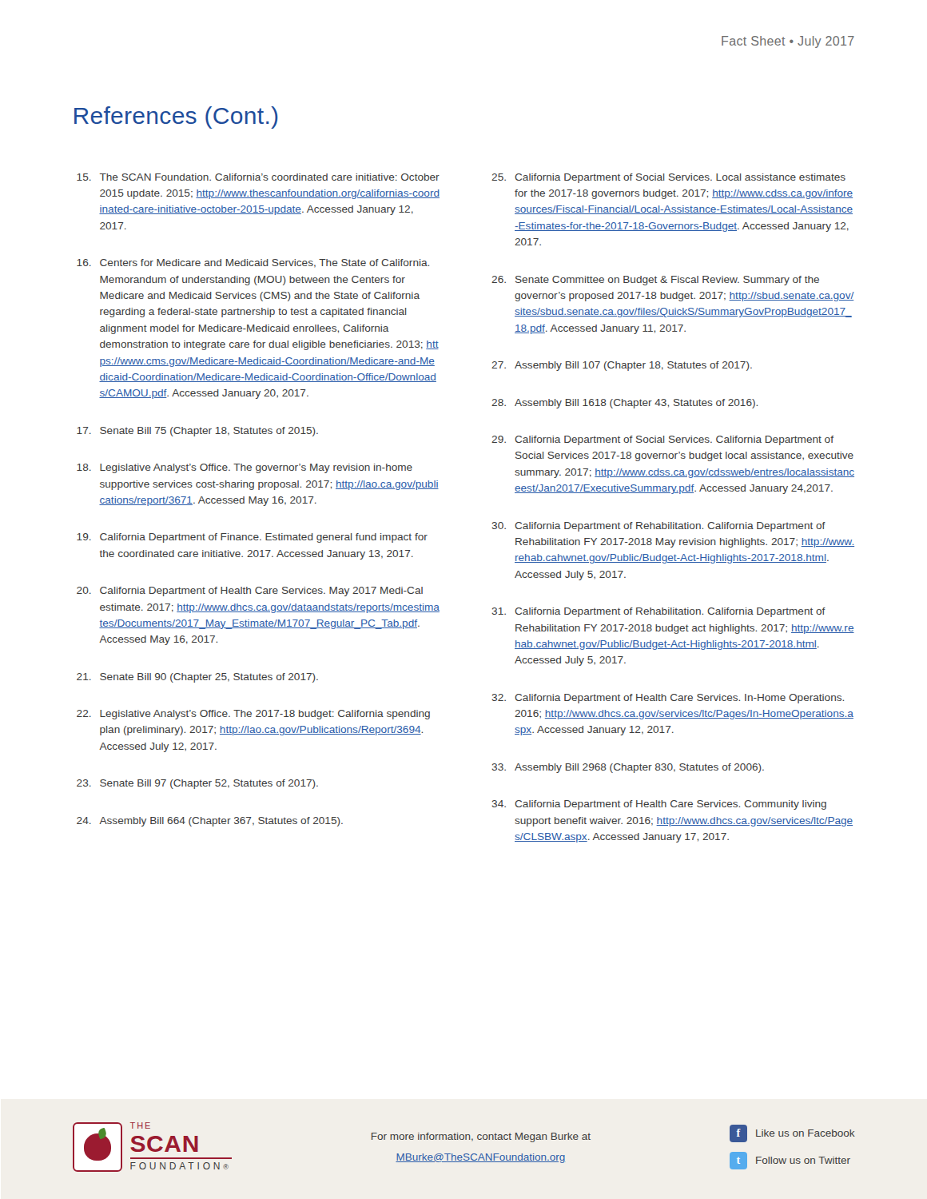Fact Sheet • July 2017
References (Cont.)
15. The SCAN Foundation. California’s coordinated care initiative: October 2015 update. 2015; http://www.thescanfoundation.org/californias-coordinated-care-initiative-october-2015-update. Accessed January 12, 2017.
16. Centers for Medicare and Medicaid Services, The State of California. Memorandum of understanding (MOU) between the Centers for Medicare and Medicaid Services (CMS) and the State of California regarding a federal-state partnership to test a capitated financial alignment model for Medicare-Medicaid enrollees, California demonstration to integrate care for dual eligible beneficiaries. 2013; https://www.cms.gov/Medicare-Medicaid-Coordination/Medicare-and-Medicaid-Coordination/Medicare-Medicaid-Coordination-Office/Downloads/CAMOU.pdf. Accessed January 20, 2017.
17. Senate Bill 75 (Chapter 18, Statutes of 2015).
18. Legislative Analyst’s Office. The governor’s May revision in-home supportive services cost-sharing proposal. 2017; http://lao.ca.gov/publications/report/3671. Accessed May 16, 2017.
19. California Department of Finance. Estimated general fund impact for the coordinated care initiative. 2017. Accessed January 13, 2017.
20. California Department of Health Care Services. May 2017 Medi-Cal estimate. 2017; http://www.dhcs.ca.gov/dataandstats/reports/mcestimates/Documents/2017_May_Estimate/M1707_Regular_PC_Tab.pdf. Accessed May 16, 2017.
21. Senate Bill 90 (Chapter 25, Statutes of 2017).
22. Legislative Analyst’s Office. The 2017-18 budget: California spending plan (preliminary). 2017; http://lao.ca.gov/Publications/Report/3694. Accessed July 12, 2017.
23. Senate Bill 97 (Chapter 52, Statutes of 2017).
24. Assembly Bill 664 (Chapter 367, Statutes of 2015).
25. California Department of Social Services. Local assistance estimates for the 2017-18 governors budget. 2017; http://www.cdss.ca.gov/inforesources/Fiscal-Financial/Local-Assistance-Estimates/Local-Assistance-Estimates-for-the-2017-18-Governors-Budget. Accessed January 12, 2017.
26. Senate Committee on Budget & Fiscal Review. Summary of the governor’s proposed 2017-18 budget. 2017; http://sbud.senate.ca.gov/sites/sbud.senate.ca.gov/files/QuickS/SummaryGovPropBudget2017_18.pdf. Accessed January 11, 2017.
27. Assembly Bill 107 (Chapter 18, Statutes of 2017).
28. Assembly Bill 1618 (Chapter 43, Statutes of 2016).
29. California Department of Social Services. California Department of Social Services 2017-18 governor’s budget local assistance, executive summary. 2017; http://www.cdss.ca.gov/cdssweb/entres/localassistanceest/Jan2017/ExecutiveSummary.pdf. Accessed January 24,2017.
30. California Department of Rehabilitation. California Department of Rehabilitation FY 2017-2018 May revision highlights. 2017; http://www.rehab.cahwnet.gov/Public/Budget-Act-Highlights-2017-2018.html. Accessed July 5, 2017.
31. California Department of Rehabilitation. California Department of Rehabilitation FY 2017-2018 budget act highlights. 2017; http://www.rehab.cahwnet.gov/Public/Budget-Act-Highlights-2017-2018.html. Accessed July 5, 2017.
32. California Department of Health Care Services. In-Home Operations. 2016; http://www.dhcs.ca.gov/services/ltc/Pages/In-HomeOperations.aspx. Accessed January 12, 2017.
33. Assembly Bill 2968 (Chapter 830, Statutes of 2006).
34. California Department of Health Care Services. Community living support benefit waiver. 2016; http://www.dhcs.ca.gov/services/ltc/Pages/CLSBW.aspx. Accessed January 17, 2017.
The
SCAN
Foundation®
For more information, contact Megan Burke at
MBurke@TheSCANFoundation.org
fLike us on Facebook
tFollow us on Twitter